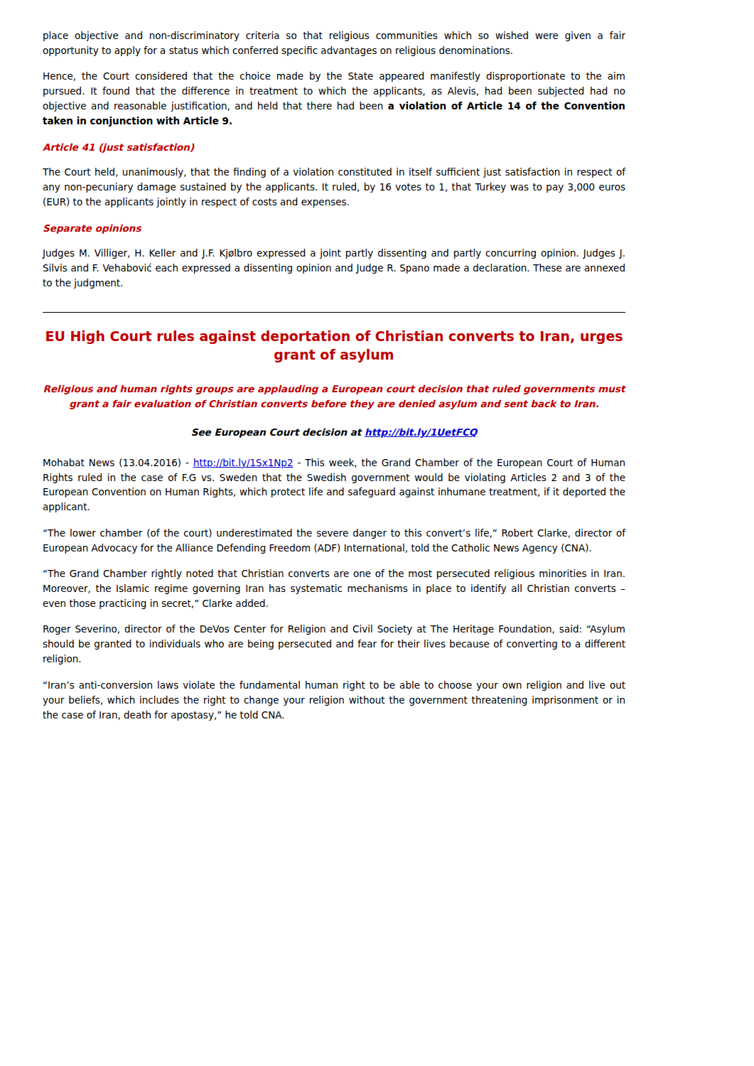place objective and non-discriminatory criteria so that religious communities which so wished were given a fair opportunity to apply for a status which conferred specific advantages on religious denominations.
Hence, the Court considered that the choice made by the State appeared manifestly disproportionate to the aim pursued. It found that the difference in treatment to which the applicants, as Alevis, had been subjected had no objective and reasonable justification, and held that there had been a violation of Article 14 of the Convention taken in conjunction with Article 9.
Article 41 (just satisfaction)
The Court held, unanimously, that the finding of a violation constituted in itself sufficient just satisfaction in respect of any non-pecuniary damage sustained by the applicants. It ruled, by 16 votes to 1, that Turkey was to pay 3,000 euros (EUR) to the applicants jointly in respect of costs and expenses.
Separate opinions
Judges M. Villiger, H. Keller and J.F. Kjølbro expressed a joint partly dissenting and partly concurring opinion. Judges J. Silvis and F. Vehabović each expressed a dissenting opinion and Judge R. Spano made a declaration. These are annexed to the judgment.
EU High Court rules against deportation of Christian converts to Iran, urges grant of asylum
Religious and human rights groups are applauding a European court decision that ruled governments must grant a fair evaluation of Christian converts before they are denied asylum and sent back to Iran.
See European Court decision at http://bit.ly/1UetFCQ
Mohabat News (13.04.2016) - http://bit.ly/1Sx1Np2 - This week, the Grand Chamber of the European Court of Human Rights ruled in the case of F.G vs. Sweden that the Swedish government would be violating Articles 2 and 3 of the European Convention on Human Rights, which protect life and safeguard against inhumane treatment, if it deported the applicant.
“The lower chamber (of the court) underestimated the severe danger to this convert’s life,” Robert Clarke, director of European Advocacy for the Alliance Defending Freedom (ADF) International, told the Catholic News Agency (CNA).
“The Grand Chamber rightly noted that Christian converts are one of the most persecuted religious minorities in Iran. Moreover, the Islamic regime governing Iran has systematic mechanisms in place to identify all Christian converts – even those practicing in secret,” Clarke added.
Roger Severino, director of the DeVos Center for Religion and Civil Society at The Heritage Foundation, said: “Asylum should be granted to individuals who are being persecuted and fear for their lives because of converting to a different religion.
“Iran’s anti-conversion laws violate the fundamental human right to be able to choose your own religion and live out your beliefs, which includes the right to change your religion without the government threatening imprisonment or in the case of Iran, death for apostasy,” he told CNA.